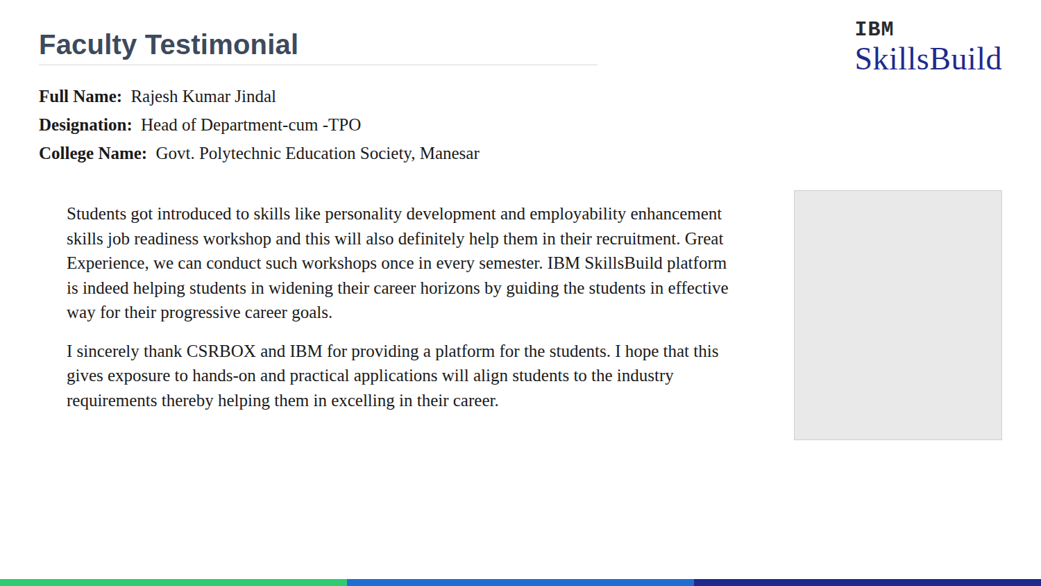IBM SkillsBuild
Faculty Testimonial
Full Name:
Rajesh Kumar Jindal
Designation:
Head of Department-cum -TPO
College Name:
Govt. Polytechnic Education Society, Manesar
Students got introduced to skills like personality development and employability enhancement skills job readiness workshop and this will also definitely help them in their recruitment. Great Experience, we can conduct such workshops once in every semester. IBM SkillsBuild platform is indeed helping students in widening their career horizons by guiding the students in effective way for their progressive career goals.
I sincerely thank CSRBOX and IBM for providing a platform for the students. I hope that this gives exposure to hands-on and practical applications will align students to the industry requirements thereby helping them in excelling in their career.
Rajesh Kumar Jindal